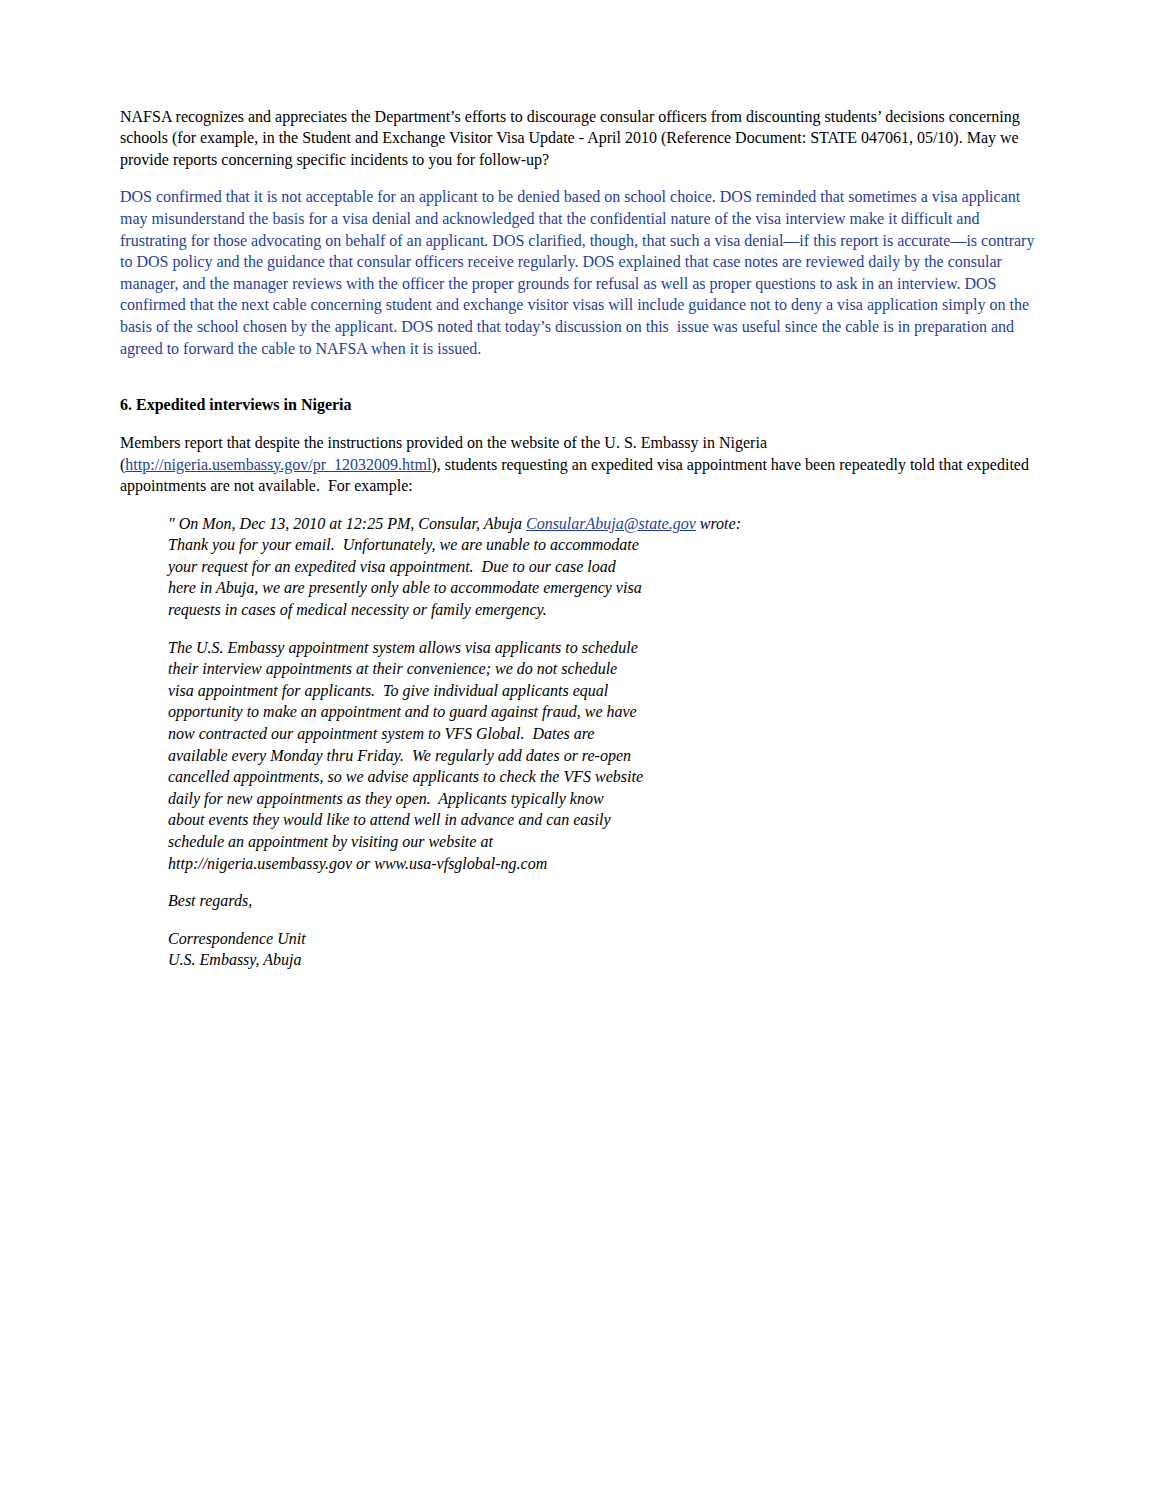NAFSA recognizes and appreciates the Department’s efforts to discourage consular officers from discounting students’ decisions concerning schools (for example, in the Student and Exchange Visitor Visa Update - April 2010 (Reference Document: STATE 047061, 05/10). May we provide reports concerning specific incidents to you for follow-up?
DOS confirmed that it is not acceptable for an applicant to be denied based on school choice. DOS reminded that sometimes a visa applicant may misunderstand the basis for a visa denial and acknowledged that the confidential nature of the visa interview make it difficult and frustrating for those advocating on behalf of an applicant. DOS clarified, though, that such a visa denial—if this report is accurate—is contrary to DOS policy and the guidance that consular officers receive regularly. DOS explained that case notes are reviewed daily by the consular manager, and the manager reviews with the officer the proper grounds for refusal as well as proper questions to ask in an interview. DOS confirmed that the next cable concerning student and exchange visitor visas will include guidance not to deny a visa application simply on the basis of the school chosen by the applicant. DOS noted that today’s discussion on this issue was useful since the cable is in preparation and agreed to forward the cable to NAFSA when it is issued.
6. Expedited interviews in Nigeria
Members report that despite the instructions provided on the website of the U. S. Embassy in Nigeria (http://nigeria.usembassy.gov/pr_12032009.html), students requesting an expedited visa appointment have been repeatedly told that expedited appointments are not available. For example:
" On Mon, Dec 13, 2010 at 12:25 PM, Consular, Abuja ConsularAbuja@state.gov wrote:
Thank you for your email. Unfortunately, we are unable to accommodate
your request for an expedited visa appointment. Due to our case load
here in Abuja, we are presently only able to accommodate emergency visa
requests in cases of medical necessity or family emergency.
The U.S. Embassy appointment system allows visa applicants to schedule
their interview appointments at their convenience; we do not schedule
visa appointment for applicants. To give individual applicants equal
opportunity to make an appointment and to guard against fraud, we have
now contracted our appointment system to VFS Global. Dates are
available every Monday thru Friday. We regularly add dates or re-open
cancelled appointments, so we advise applicants to check the VFS website
daily for new appointments as they open. Applicants typically know
about events they would like to attend well in advance and can easily
schedule an appointment by visiting our website at
http://nigeria.usembassy.gov or www.usa-vfsglobal-ng.com
Best regards,
Correspondence Unit
U.S. Embassy, Abuja